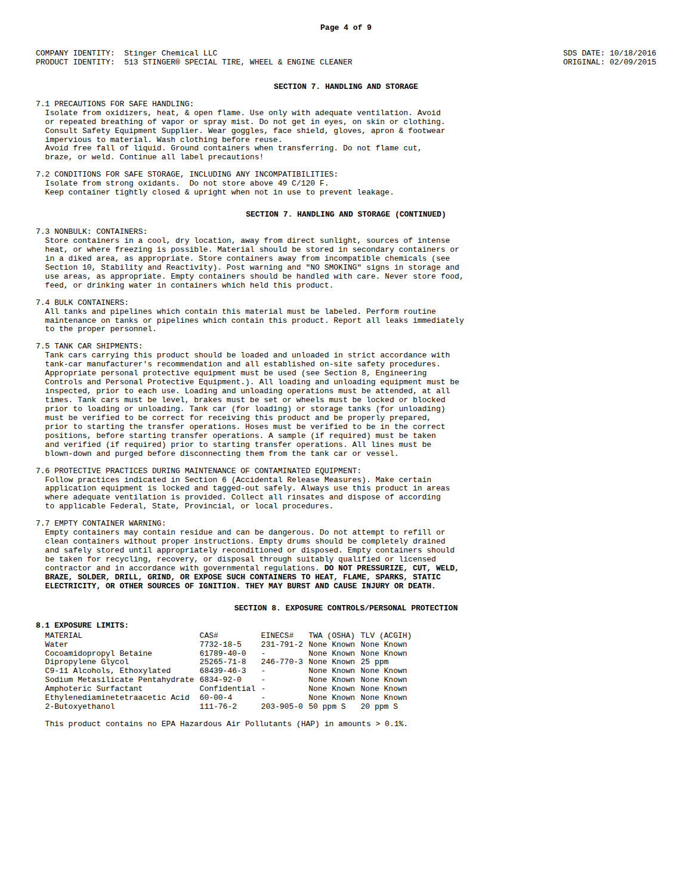Page 4 of 9
COMPANY IDENTITY: Stinger Chemical LLC PRODUCT IDENTITY: 513 STINGER® SPECIAL TIRE, WHEEL & ENGINE CLEANER
SDS DATE: 10/18/2016 ORIGINAL: 02/09/2015
SECTION 7. HANDLING AND STORAGE
7.1 PRECAUTIONS FOR SAFE HANDLING:
Isolate from oxidizers, heat, & open flame. Use only with adequate ventilation. Avoid or repeated breathing of vapor or spray mist. Do not get in eyes, on skin or clothing. Consult Safety Equipment Supplier. Wear goggles, face shield, gloves, apron & footwear impervious to material. Wash clothing before reuse. Avoid free fall of liquid. Ground containers when transferring. Do not flame cut, braze, or weld. Continue all label precautions!
7.2 CONDITIONS FOR SAFE STORAGE, INCLUDING ANY INCOMPATIBILITIES:
Isolate from strong oxidants. Do not store above 49 C/120 F. Keep container tightly closed & upright when not in use to prevent leakage.
SECTION 7. HANDLING AND STORAGE (CONTINUED)
7.3 NONBULK: CONTAINERS:
Store containers in a cool, dry location, away from direct sunlight, sources of intense heat, or where freezing is possible. Material should be stored in secondary containers or in a diked area, as appropriate. Store containers away from incompatible chemicals (see Section 10, Stability and Reactivity). Post warning and "NO SMOKING" signs in storage and use areas, as appropriate. Empty containers should be handled with care. Never store food, feed, or drinking water in containers which held this product.
7.4 BULK CONTAINERS:
All tanks and pipelines which contain this material must be labeled. Perform routine maintenance on tanks or pipelines which contain this product. Report all leaks immediately to the proper personnel.
7.5 TANK CAR SHIPMENTS:
Tank cars carrying this product should be loaded and unloaded in strict accordance with tank-car manufacturer's recommendation and all established on-site safety procedures. Appropriate personal protective equipment must be used (see Section 8, Engineering Controls and Personal Protective Equipment.). All loading and unloading equipment must be inspected, prior to each use. Loading and unloading operations must be attended, at all times. Tank cars must be level, brakes must be set or wheels must be locked or blocked prior to loading or unloading. Tank car (for loading) or storage tanks (for unloading) must be verified to be correct for receiving this product and be properly prepared, prior to starting the transfer operations. Hoses must be verified to be in the correct positions, before starting transfer operations. A sample (if required) must be taken and verified (if required) prior to starting transfer operations. All lines must be blown-down and purged before disconnecting them from the tank car or vessel.
7.6 PROTECTIVE PRACTICES DURING MAINTENANCE OF CONTAMINATED EQUIPMENT:
Follow practices indicated in Section 6 (Accidental Release Measures). Make certain application equipment is locked and tagged-out safely. Always use this product in areas where adequate ventilation is provided. Collect all rinsates and dispose of according to applicable Federal, State, Provincial, or local procedures.
7.7 EMPTY CONTAINER WARNING:
Empty containers may contain residue and can be dangerous. Do not attempt to refill or clean containers without proper instructions. Empty drums should be completely drained and safely stored until appropriately reconditioned or disposed. Empty containers should be taken for recycling, recovery, or disposal through suitably qualified or licensed contractor and in accordance with governmental regulations. DO NOT PRESSURIZE, CUT, WELD, BRAZE, SOLDER, DRILL, GRIND, OR EXPOSE SUCH CONTAINERS TO HEAT, FLAME, SPARKS, STATIC ELECTRICITY, OR OTHER SOURCES OF IGNITION. THEY MAY BURST AND CAUSE INJURY OR DEATH.
SECTION 8. EXPOSURE CONTROLS/PERSONAL PROTECTION
8.1 EXPOSURE LIMITS:
| MATERIAL | CAS# | EINECS# | TWA (OSHA) | TLV (ACGIH) |
| --- | --- | --- | --- | --- |
| Water | 7732-18-5 | 231-791-2 | None Known | None Known |
| Cocoamidopropyl Betaine | 61789-40-0 | - | None Known | None Known |
| Dipropylene Glycol | 25265-71-8 | 246-770-3 | None Known | 25 ppm |
| C9-11 Alcohols, Ethoxylated | 68439-46-3 | - | None Known | None Known |
| Sodium Metasilicate Pentahydrate | 6834-92-0 | - | None Known | None Known |
| Amphoteric Surfactant | Confidential | - | None Known | None Known |
| Ethylenediaminetetraacetic Acid | 60-00-4 | - | None Known | None Known |
| 2-Butoxyethanol | 111-76-2 | 203-905-0 | 50 ppm S | 20 ppm S |
This product contains no EPA Hazardous Air Pollutants (HAP) in amounts > 0.1%.